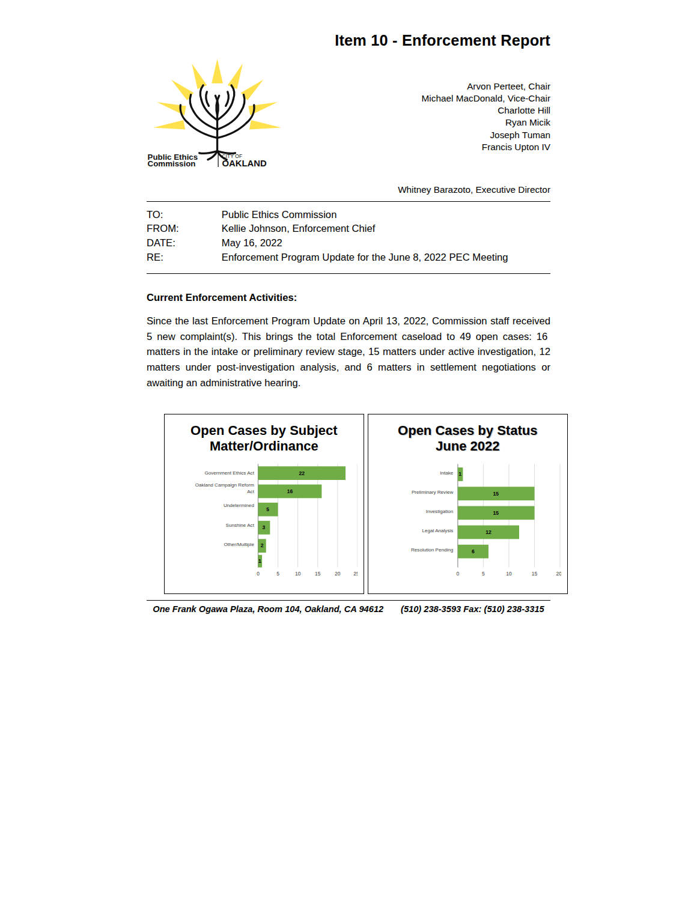Item 10 - Enforcement Report
Public Ethics Commission CITY OF OAKLAND
Arvon Perteet, Chair
Michael MacDonald, Vice-Chair
Charlotte Hill
Ryan Micik
Joseph Tuman
Francis Upton IV
Whitney Barazoto, Executive Director
| TO: | Public Ethics Commission |
| FROM: | Kellie Johnson, Enforcement Chief |
| DATE: | May 16, 2022 |
| RE: | Enforcement Program Update for the June 8, 2022 PEC Meeting |
Current Enforcement Activities:
Since the last Enforcement Program Update on April 13, 2022, Commission staff received 5 new complaint(s). This brings the total Enforcement caseload to 49 open cases: 16 matters in the intake or preliminary review stage, 15 matters under active investigation, 12 matters under post-investigation analysis, and 6 matters in settlement negotiations or awaiting an administrative hearing.
Open Cases by Subject
Matter/Ordinance
Government Ethics Act Oakland Campaign Reform Act Undetermined Sunshine Act Other/Multiple 22 16 5 3 2 1 0 5 10 15 20 25
Open Cases by Status
June 2022
Intake Preliminary Review Investigation Legal Analysis Resolution Pending 1 15 15 12 6 0 5 10 15 20
One Frank Ogawa Plaza, Room 104, Oakland, CA 94612 (510) 238-3593 Fax: (510) 238-3315